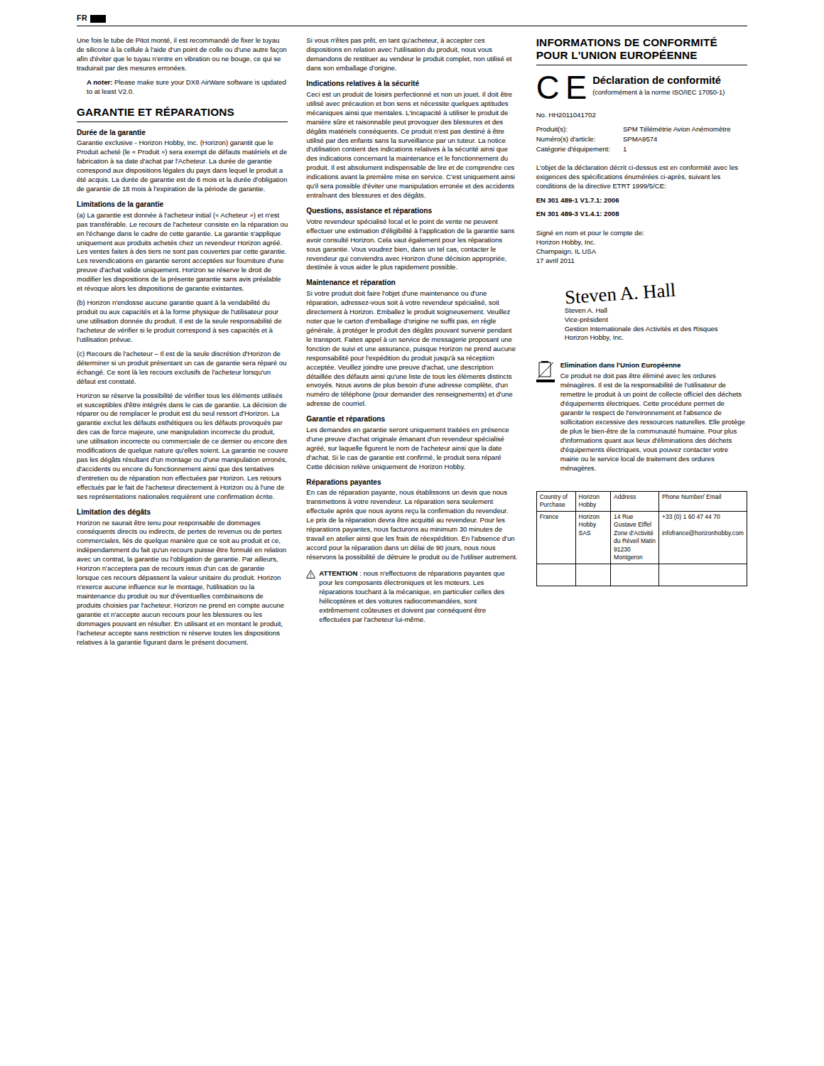FR
Une fois le tube de Pitot monté, il est recommandé de fixer le tuyau de silicone à la cellule à l'aide d'un point de colle ou d'une autre façon afin d'éviter que le tuyau n'entre en vibration ou ne bouge, ce qui se traduirait par des mesures erronées.
A noter: Please make sure your DX8 AirWare software is updated to at least V2.0.
GARANTIE ET RÉPARATIONS
Durée de la garantie
Garantie exclusive - Horizon Hobby, Inc. (Horizon) garantit que le Produit acheté (le « Produit ») sera exempt de défauts matériels et de fabrication à sa date d'achat par l'Acheteur. La durée de garantie correspond aux dispositions légales du pays dans lequel le produit a été acquis. La durée de garantie est de 6 mois et la durée d'obligation de garantie de 18 mois à l'expiration de la période de garantie.
Limitations de la garantie
(a) La garantie est donnée à l'acheteur initial (« Acheteur ») et n'est pas transférable. Le recours de l'acheteur consiste en la réparation ou en l'échange dans le cadre de cette garantie. La garantie s'applique uniquement aux produits achetés chez un revendeur Horizon agréé. Les ventes faites à des tiers ne sont pas couvertes par cette garantie. Les revendications en garantie seront acceptées sur fourniture d'une preuve d'achat valide uniquement. Horizon se réserve le droit de modifier les dispositions de la présente garantie sans avis préalable et révoque alors les dispositions de garantie existantes.
(b) Horizon n'endosse aucune garantie quant à la vendabilité du produit ou aux capacités et à la forme physique de l'utilisateur pour une utilisation donnée du produit. Il est de la seule responsabilité de l'acheteur de vérifier si le produit correspond à ses capacités et à l'utilisation prévue.
(c) Recours de l'acheteur – Il est de la seule discrétion d'Horizon de déterminer si un produit présentant un cas de garantie sera réparé ou échangé. Ce sont là les recours exclusifs de l'acheteur lorsqu'un défaut est constaté.
Horizon se réserve la possibilité de vérifier tous les éléments utilisés et susceptibles d'être intégrés dans le cas de garantie. La décision de réparer ou de remplacer le produit est du seul ressort d'Horizon. La garantie exclut les défauts esthétiques ou les défauts provoqués par des cas de force majeure, une manipulation incorrecte du produit, une utilisation incorrecte ou commerciale de ce dernier ou encore des modifications de quelque nature qu'elles soient. La garantie ne couvre pas les dégâts résultant d'un montage ou d'une manipulation erronés, d'accidents ou encore du fonctionnement ainsi que des tentatives d'entretien ou de réparation non effectuées par Horizon. Les retours effectués par le fait de l'acheteur directement à Horizon ou à l'une de ses représentations nationales requièrent une confirmation écrite.
Limitation des dégâts
Horizon ne saurait être tenu pour responsable de dommages conséquents directs ou indirects, de pertes de revenus ou de pertes commerciales, liés de quelque manière que ce soit au produit et ce, indépendamment du fait qu'un recours puisse être formulé en relation avec un contrat, la garantie ou l'obligation de garantie. Par ailleurs, Horizon n'acceptera pas de recours issus d'un cas de garantie lorsque ces recours dépassent la valeur unitaire du produit. Horizon n'exerce aucune influence sur le montage, l'utilisation ou la maintenance du produit ou sur d'éventuelles combinaisons de produits choisies par l'acheteur. Horizon ne prend en compte aucune garantie et n'accepte aucun recours pour les blessures ou les dommages pouvant en résulter. En utilisant et en montant le produit, l'acheteur accepte sans restriction ni réserve toutes les dispositions relatives à la garantie figurant dans le présent document.
Si vous n'êtes pas prêt, en tant qu'acheteur, à accepter ces dispositions en relation avec l'utilisation du produit, nous vous demandons de restituer au vendeur le produit complet, non utilisé et dans son emballage d'origine.
Indications relatives à la sécurité
Ceci est un produit de loisirs perfectionné et non un jouet. Il doit être utilisé avec précaution et bon sens et nécessite quelques aptitudes mécaniques ainsi que mentales. L'incapacité à utiliser le produit de manière sûre et raisonnable peut provoquer des blessures et des dégâts matériels conséquents. Ce produit n'est pas destiné à être utilisé par des enfants sans la surveillance par un tuteur. La notice d'utilisation contient des indications relatives à la sécurité ainsi que des indications concernant la maintenance et le fonctionnement du produit. Il est absolument indispensable de lire et de comprendre ces indications avant la première mise en service. C'est uniquement ainsi qu'il sera possible d'éviter une manipulation erronée et des accidents entraînant des blessures et des dégâts.
Questions, assistance et réparations
Votre revendeur spécialisé local et le point de vente ne peuvent effectuer une estimation d'éligibilité à l'application de la garantie sans avoir consulté Horizon. Cela vaut également pour les réparations sous garantie. Vous voudrez bien, dans un tel cas, contacter le revendeur qui conviendra avec Horizon d'une décision appropriée, destinée à vous aider le plus rapidement possible.
Maintenance et réparation
Si votre produit doit faire l'objet d'une maintenance ou d'une réparation, adressez-vous soit à votre revendeur spécialisé, soit directement à Horizon. Emballez le produit soigneusement. Veuillez noter que le carton d'emballage d'origine ne suffit pas, en règle générale, à protéger le produit des dégâts pouvant survenir pendant le transport. Faites appel à un service de messagerie proposant une fonction de suivi et une assurance, puisque Horizon ne prend aucune responsabilité pour l'expédition du produit jusqu'à sa réception acceptée. Veuillez joindre une preuve d'achat, une description détaillée des défauts ainsi qu'une liste de tous les éléments distincts envoyés. Nous avons de plus besoin d'une adresse complète, d'un numéro de téléphone (pour demander des renseignements) et d'une adresse de courriel.
Garantie et réparations
Les demandes en garantie seront uniquement traitées en présence d'une preuve d'achat originale émanant d'un revendeur spécialisé agréé, sur laquelle figurent le nom de l'acheteur ainsi que la date d'achat. Si le cas de garantie est confirmé, le produit sera réparé Cette décision relève uniquement de Horizon Hobby.
Réparations payantes
En cas de réparation payante, nous établissons un devis que nous transmettons à votre revendeur. La réparation sera seulement effectuée après que nous ayons reçu la confirmation du revendeur. Le prix de la réparation devra être acquitté au revendeur. Pour les réparations payantes, nous facturons au minimum 30 minutes de travail en atelier ainsi que les frais de réexpédition. En l'absence d'un accord pour la réparation dans un délai de 90 jours, nous nous réservons la possibilité de détruire le produit ou de l'utiliser autrement.
!
ATTENTION : nous n'effectuons de réparations payantes que pour les composants électroniques et les moteurs. Les réparations touchant à la mécanique, en particulier celles des hélicoptères et des voitures radiocommandées, sont extrêmement coûteuses et doivent par conséquent être effectuées par l'acheteur lui-même.
INFORMATIONS DE CONFORMITÉ
POUR L'UNION EUROPÉENNE
C E
Déclaration de conformité
(conformément à la norme ISO/IEC 17050-1)
No. HH2011041702
| Produit(s): | SPM Télémétrie Avion Anémomètre |
| Numéro(s) d'article: | SPMA9574 |
| Catégorie d'équipement: | 1 |
L'objet de la déclaration décrit ci-dessus est en conformité avec les exigences des spécifications énumérées ci-après, suivant les conditions de la directive ETRT 1999/5/CE:
EN 301 489-1 V1.7.1: 2006
EN 301 489-3 V1.4.1: 2008
Signé en nom et pour le compte de:
Horizon Hobby, Inc.
Champaign, IL USA
17 avril 2011
Steven A. Hall
Steven A. Hall
Vice-président
Gestion Internationale des Activités et des Risques
Horizon Hobby, Inc.
Elimination dans l'Union Européenne
Ce produit ne doit pas être éliminé avec les ordures ménagères. Il est de la responsabilité de l'utilisateur de remettre le produit à un point de collecte officiel des déchets d'équipements électriques. Cette procédure permet de garantir le respect de l'environnement et l'absence de sollicitation excessive des ressources naturelles. Elle protège de plus le bien-être de la communauté humaine. Pour plus d'informations quant aux lieux d'éliminations des déchets d'équipements électriques, vous pouvez contacter votre mairie ou le service local de traitement des ordures ménagères.
| Country of Purchase | Horizon Hobby | Address | Phone Number/ Email |
| --- | --- | --- | --- |
| France | Horizon Hobby SAS | 14 Rue Gustave Eiffel Zone d'Activité du Réveil Matin 91230 Montgeron | +33 (0) 1 60 47 44 70 infofrance@horizonhobby.com |